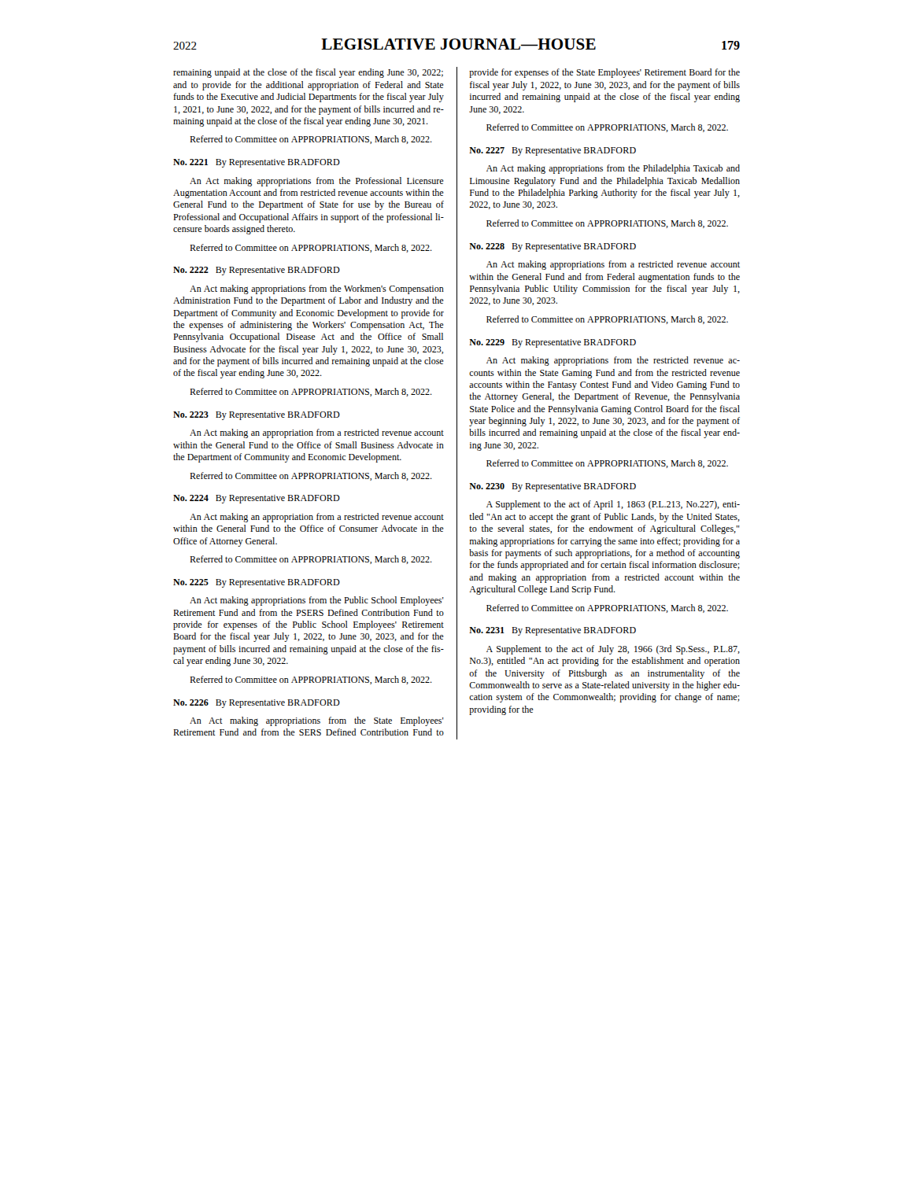2022
LEGISLATIVE JOURNAL—HOUSE
179
remaining unpaid at the close of the fiscal year ending June 30, 2022; and to provide for the additional appropriation of Federal and State funds to the Executive and Judicial Departments for the fiscal year July 1, 2021, to June 30, 2022, and for the payment of bills incurred and remaining unpaid at the close of the fiscal year ending June 30, 2021.
Referred to Committee on APPROPRIATIONS, March 8, 2022.
No. 2221 By Representative BRADFORD
An Act making appropriations from the Professional Licensure Augmentation Account and from restricted revenue accounts within the General Fund to the Department of State for use by the Bureau of Professional and Occupational Affairs in support of the professional licensure boards assigned thereto.
Referred to Committee on APPROPRIATIONS, March 8, 2022.
No. 2222 By Representative BRADFORD
An Act making appropriations from the Workmen's Compensation Administration Fund to the Department of Labor and Industry and the Department of Community and Economic Development to provide for the expenses of administering the Workers' Compensation Act, The Pennsylvania Occupational Disease Act and the Office of Small Business Advocate for the fiscal year July 1, 2022, to June 30, 2023, and for the payment of bills incurred and remaining unpaid at the close of the fiscal year ending June 30, 2022.
Referred to Committee on APPROPRIATIONS, March 8, 2022.
No. 2223 By Representative BRADFORD
An Act making an appropriation from a restricted revenue account within the General Fund to the Office of Small Business Advocate in the Department of Community and Economic Development.
Referred to Committee on APPROPRIATIONS, March 8, 2022.
No. 2224 By Representative BRADFORD
An Act making an appropriation from a restricted revenue account within the General Fund to the Office of Consumer Advocate in the Office of Attorney General.
Referred to Committee on APPROPRIATIONS, March 8, 2022.
No. 2225 By Representative BRADFORD
An Act making appropriations from the Public School Employees' Retirement Fund and from the PSERS Defined Contribution Fund to provide for expenses of the Public School Employees' Retirement Board for the fiscal year July 1, 2022, to June 30, 2023, and for the payment of bills incurred and remaining unpaid at the close of the fiscal year ending June 30, 2022.
Referred to Committee on APPROPRIATIONS, March 8, 2022.
No. 2226 By Representative BRADFORD
An Act making appropriations from the State Employees' Retirement Fund and from the SERS Defined Contribution Fund to provide for expenses of the State Employees' Retirement Board for the fiscal year July 1, 2022, to June 30, 2023, and for the payment of bills incurred and remaining unpaid at the close of the fiscal year ending June 30, 2022.
Referred to Committee on APPROPRIATIONS, March 8, 2022.
No. 2227 By Representative BRADFORD
An Act making appropriations from the Philadelphia Taxicab and Limousine Regulatory Fund and the Philadelphia Taxicab Medallion Fund to the Philadelphia Parking Authority for the fiscal year July 1, 2022, to June 30, 2023.
Referred to Committee on APPROPRIATIONS, March 8, 2022.
No. 2228 By Representative BRADFORD
An Act making appropriations from a restricted revenue account within the General Fund and from Federal augmentation funds to the Pennsylvania Public Utility Commission for the fiscal year July 1, 2022, to June 30, 2023.
Referred to Committee on APPROPRIATIONS, March 8, 2022.
No. 2229 By Representative BRADFORD
An Act making appropriations from the restricted revenue accounts within the State Gaming Fund and from the restricted revenue accounts within the Fantasy Contest Fund and Video Gaming Fund to the Attorney General, the Department of Revenue, the Pennsylvania State Police and the Pennsylvania Gaming Control Board for the fiscal year beginning July 1, 2022, to June 30, 2023, and for the payment of bills incurred and remaining unpaid at the close of the fiscal year ending June 30, 2022.
Referred to Committee on APPROPRIATIONS, March 8, 2022.
No. 2230 By Representative BRADFORD
A Supplement to the act of April 1, 1863 (P.L.213, No.227), entitled "An act to accept the grant of Public Lands, by the United States, to the several states, for the endowment of Agricultural Colleges," making appropriations for carrying the same into effect; providing for a basis for payments of such appropriations, for a method of accounting for the funds appropriated and for certain fiscal information disclosure; and making an appropriation from a restricted account within the Agricultural College Land Scrip Fund.
Referred to Committee on APPROPRIATIONS, March 8, 2022.
No. 2231 By Representative BRADFORD
A Supplement to the act of July 28, 1966 (3rd Sp.Sess., P.L.87, No.3), entitled "An act providing for the establishment and operation of the University of Pittsburgh as an instrumentality of the Commonwealth to serve as a State-related university in the higher education system of the Commonwealth; providing for change of name; providing for the